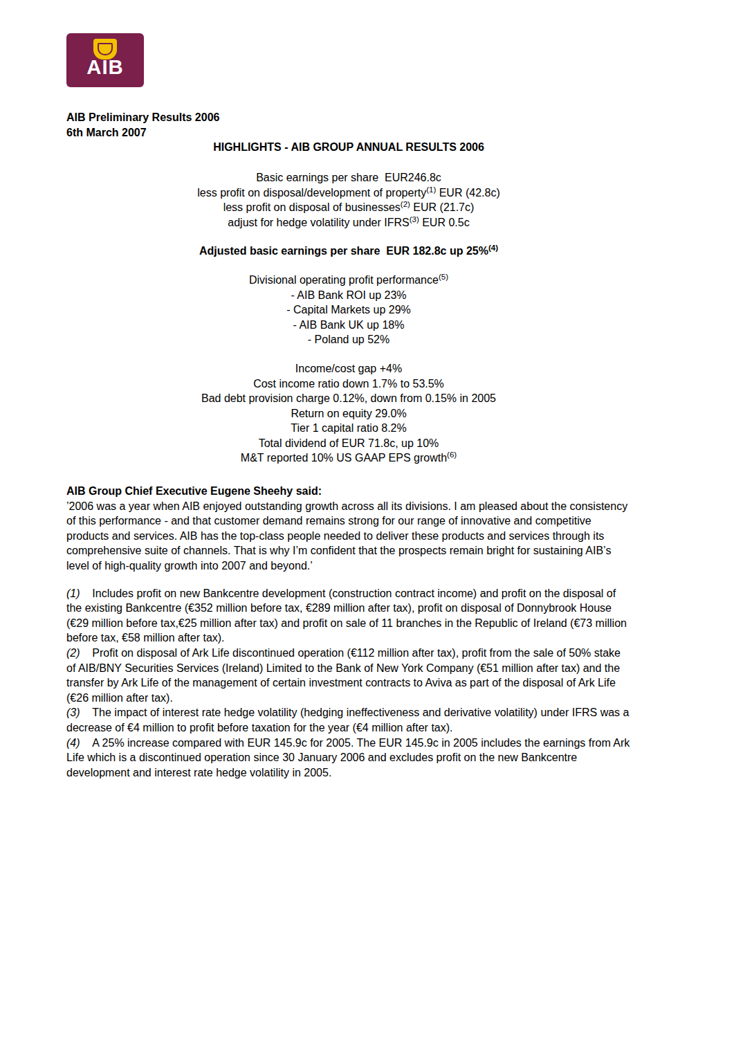AIB
AIB Preliminary Results 2006
6th March 2007
HIGHLIGHTS - AIB GROUP ANNUAL RESULTS 2006
Basic earnings per share EUR246.8c
less profit on disposal/development of property(1) EUR (42.8c)
less profit on disposal of businesses(2) EUR (21.7c)
adjust for hedge volatility under IFRS(3) EUR 0.5c
Adjusted basic earnings per share EUR 182.8c up 25%(4)
Divisional operating profit performance(5)
- AIB Bank ROI up 23%
- Capital Markets up 29%
- AIB Bank UK up 18%
- Poland up 52%
Income/cost gap +4%
Cost income ratio down 1.7% to 53.5%
Bad debt provision charge 0.12%, down from 0.15% in 2005
Return on equity 29.0%
Tier 1 capital ratio 8.2%
Total dividend of EUR 71.8c, up 10%
M&T reported 10% US GAAP EPS growth(6)
AIB Group Chief Executive Eugene Sheehy said:
’2006 was a year when AIB enjoyed outstanding growth across all its divisions. I am pleased about the consistency of this performance - and that customer demand remains strong for our range of innovative and competitive products and services. AIB has the top-class people needed to deliver these products and services through its comprehensive suite of channels. That is why I’m confident that the prospects remain bright for sustaining AIB’s level of high-quality growth into 2007 and beyond.’
(1) Includes profit on new Bankcentre development (construction contract income) and profit on the disposal of the existing Bankcentre (€352 million before tax, €289 million after tax), profit on disposal of Donnybrook House (€29 million before tax,€25 million after tax) and profit on sale of 11 branches in the Republic of Ireland (€73 million before tax, €58 million after tax).
(2) Profit on disposal of Ark Life discontinued operation (€112 million after tax), profit from the sale of 50% stake of AIB/BNY Securities Services (Ireland) Limited to the Bank of New York Company (€51 million after tax) and the transfer by Ark Life of the management of certain investment contracts to Aviva as part of the disposal of Ark Life (€26 million after tax).
(3) The impact of interest rate hedge volatility (hedging ineffectiveness and derivative volatility) under IFRS was a decrease of €4 million to profit before taxation for the year (€4 million after tax).
(4) A 25% increase compared with EUR 145.9c for 2005. The EUR 145.9c in 2005 includes the earnings from Ark Life which is a discontinued operation since 30 January 2006 and excludes profit on the new Bankcentre development and interest rate hedge volatility in 2005.